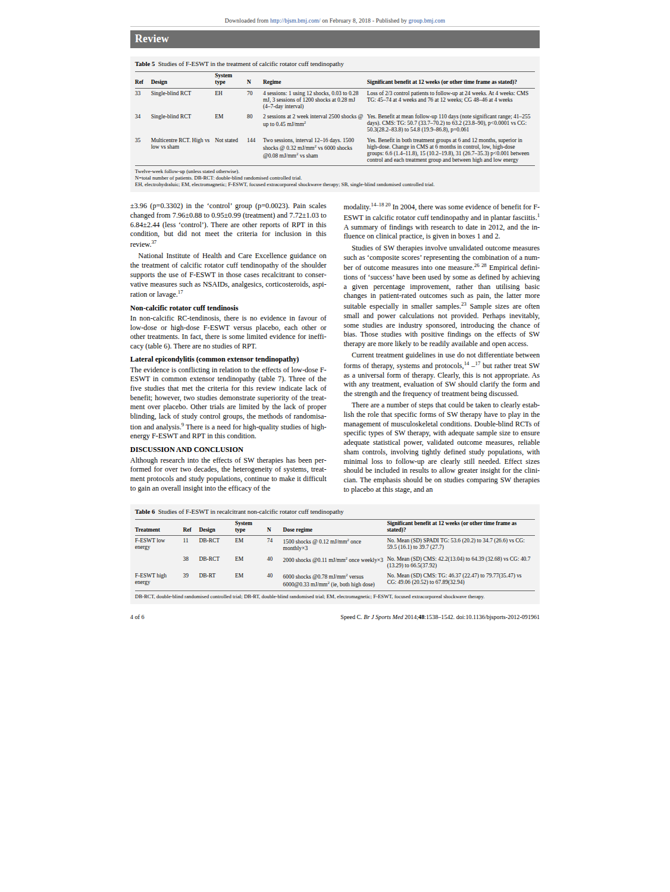Downloaded from http://bjsm.bmj.com/ on February 8, 2018 - Published by group.bmj.com
Review
Table 5 Studies of F-ESWT in the treatment of calcific rotator cuff tendinopathy
| Ref | Design | System type | N | Regime | Significant benefit at 12 weeks (or other time frame as stated)? |
| --- | --- | --- | --- | --- | --- |
| 33 | Single-blind RCT | EH | 70 | 4 sessions: 1 using 12 shocks, 0.03 to 0.28 mJ, 3 sessions of 1200 shocks at 0.28 mJ (4–7-day interval) | Loss of 2/3 control patients to follow-up at 24 weeks. At 4 weeks: CMS TG: 45–74 at 4 weeks and 76 at 12 weeks; CG 48–46 at 4 weeks |
| 34 | Single-blind RCT | EM | 80 | 2 sessions at 2 week interval 2500 shocks @ up to 0.45 mJ/mm 2 | Yes. Benefit at mean follow-up 110 days (note significant range; 41–255 days). CMS: TG: 50.7 (33.7–70.2) to 63.2 (23.8–90), p<0.0001 vs CG: 50.3(28.2–83.8) to 54.8 (19.9–86.8), p=0.061 |
| 35 | Multicentre RCT. High vs low vs sham | Not stated | 144 | Two sessions, interval 12–16 days. 1500 shocks @ 0.32 mJ/mm 2 vs 6000 shocks @0.08 mJ/mm 2 vs sham | Yes. Benefit in both treatment groups at 6 and 12 months, superior in high-dose. Change in CMS at 6 months in control, low, high-dose groups: 6.6 (1.4–11.8), 15 (10.2–19.8), 31 (26.7–35.3) p<0.001 between control and each treatment group and between high and low energy |
Twelve-week follow-up (unless stated otherwise).
N=total number of patients. DB-RCT: double-blind randomised controlled trial.
EH, electrohydraluic; EM, electromagnetic; F-ESWT, focused extracorporeal shockwave therapy; SB, single-blind randomised controlled trial.
±3.96 (p=0.3302) in the ‘control’ group (p=0.0023). Pain scales changed from 7.96±0.88 to 0.95±0.99 (treatment) and 7.72±1.03 to 6.84±2.44 (less ‘control’). There are other reports of RPT in this condition, but did not meet the criteria for inclusion in this review.37
National Institute of Health and Care Excellence guidance on the treatment of calcific rotator cuff tendinopathy of the shoulder supports the use of F-ESWT in those cases recalcitrant to conservative measures such as NSAIDs, analgesics, corticosteroids, aspiration or lavage.17
Non-calcific rotator cuff tendinosis
In non-calcific RC-tendinosis, there is no evidence in favour of low-dose or high-dose F-ESWT versus placebo, each other or other treatments. In fact, there is some limited evidence for inefficacy (table 6). There are no studies of RPT.
Lateral epicondylitis (common extensor tendinopathy)
The evidence is conflicting in relation to the effects of low-dose F-ESWT in common extensor tendinopathy (table 7). Three of the five studies that met the criteria for this review indicate lack of benefit; however, two studies demonstrate superiority of the treatment over placebo. Other trials are limited by the lack of proper blinding, lack of study control groups, the methods of randomisation and analysis.9 There is a need for high-quality studies of high-energy F-ESWT and RPT in this condition.
Discussion and conclusion
Although research into the effects of SW therapies has been performed for over two decades, the heterogeneity of systems, treatment protocols and study populations, continue to make it difficult to gain an overall insight into the efficacy of the
modality.14–18 20 In 2004, there was some evidence of benefit for F-ESWT in calcific rotator cuff tendinopathy and in plantar fasciitis.1 A summary of findings with research to date in 2012, and the influence on clinical practice, is given in boxes 1 and 2.
Studies of SW therapies involve unvalidated outcome measures such as ‘composite scores’ representing the combination of a number of outcome measures into one measure.26 28 Empirical definitions of ‘success’ have been used by some as defined by achieving a given percentage improvement, rather than utilising basic changes in patient-rated outcomes such as pain, the latter more suitable especially in smaller samples.23 Sample sizes are often small and power calculations not provided. Perhaps inevitably, some studies are industry sponsored, introducing the chance of bias. Those studies with positive findings on the effects of SW therapy are more likely to be readily available and open access.
Current treatment guidelines in use do not differentiate between forms of therapy, systems and protocols,14 –17 but rather treat SW as a universal form of therapy. Clearly, this is not appropriate. As with any treatment, evaluation of SW should clarify the form and the strength and the frequency of treatment being discussed.
There are a number of steps that could be taken to clearly establish the role that specific forms of SW therapy have to play in the management of musculoskeletal conditions. Double-blind RCTs of specific types of SW therapy, with adequate sample size to ensure adequate statistical power, validated outcome measures, reliable sham controls, involving tightly defined study populations, with minimal loss to follow-up are clearly still needed. Effect sizes should be included in results to allow greater insight for the clinician. The emphasis should be on studies comparing SW therapies to placebo at this stage, and an
Table 6 Studies of F-ESWT in recalcitrant non-calcific rotator cuff tendinopathy
| Treatment | Ref | Design | System type | N | Dose regime | Significant benefit at 12 weeks (or other time frame as stated)? |
| --- | --- | --- | --- | --- | --- | --- |
| F-ESWT low energy | 11 | DB-RCT | EM | 74 | 1500 shocks @ 0.12 mJ/mm 2 once monthly×3 | No. Mean (SD) SPADI TG: 53.6 (20.2) to 34.7 (26.6) vs CG: 59.5 (16.1) to 39.7 (27.7) |
| 38 | DB-RCT | EM | 40 | 2000 shocks @0.11 mJ/mm 2 once weekly×3 | No. Mean (SD) CMS: 42.2(13.04) to 64.39 (32.68) vs CG: 40.7 (13.29) to 66.5(37.92) |
| F-ESWT high energy | 39 | DB-RT | EM | 40 | 6000 shocks @0.78 mJ/mm 2 versus 6000@0.33 mJ/mm 2 (ie, both high dose) | No. Mean (SD) CMS: TG: 46.37 (22.47) to 79.77(35.47) vs CG: 49.06 (20.52) to 67.89(32.94) |
DB-RCT, double-blind randomised controlled trial; DB-RT, double-blind randomised trial; EM, electromagnetic; F-ESWT, focused extracorporeal shockwave therapy.
4 of 6
Speed C. Br J Sports Med 2014;48:1538–1542. doi:10.1136/bjsports-2012-091961